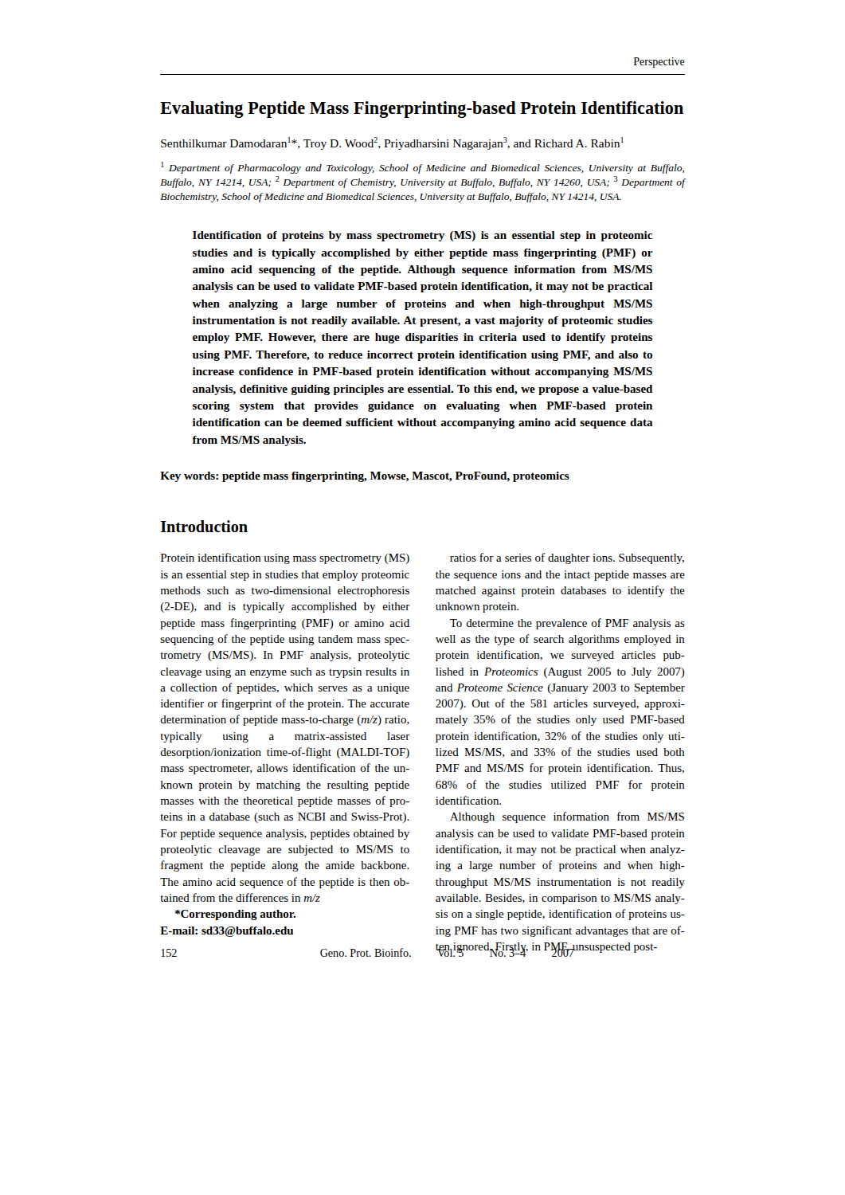Perspective
Evaluating Peptide Mass Fingerprinting-based Protein Identification
Senthilkumar Damodaran1*, Troy D. Wood2, Priyadharsini Nagarajan3, and Richard A. Rabin1
1 Department of Pharmacology and Toxicology, School of Medicine and Biomedical Sciences, University at Buffalo, Buffalo, NY 14214, USA; 2 Department of Chemistry, University at Buffalo, Buffalo, NY 14260, USA; 3 Department of Biochemistry, School of Medicine and Biomedical Sciences, University at Buffalo, Buffalo, NY 14214, USA.
Identification of proteins by mass spectrometry (MS) is an essential step in proteomic studies and is typically accomplished by either peptide mass fingerprinting (PMF) or amino acid sequencing of the peptide. Although sequence information from MS/MS analysis can be used to validate PMF-based protein identification, it may not be practical when analyzing a large number of proteins and when high-throughput MS/MS instrumentation is not readily available. At present, a vast majority of proteomic studies employ PMF. However, there are huge disparities in criteria used to identify proteins using PMF. Therefore, to reduce incorrect protein identification using PMF, and also to increase confidence in PMF-based protein identification without accompanying MS/MS analysis, definitive guiding principles are essential. To this end, we propose a value-based scoring system that provides guidance on evaluating when PMF-based protein identification can be deemed sufficient without accompanying amino acid sequence data from MS/MS analysis.
Key words: peptide mass fingerprinting, Mowse, Mascot, ProFound, proteomics
Introduction
Protein identification using mass spectrometry (MS) is an essential step in studies that employ proteomic methods such as two-dimensional electrophoresis (2-DE), and is typically accomplished by either peptide mass fingerprinting (PMF) or amino acid sequencing of the peptide using tandem mass spectrometry (MS/MS). In PMF analysis, proteolytic cleavage using an enzyme such as trypsin results in a collection of peptides, which serves as a unique identifier or fingerprint of the protein. The accurate determination of peptide mass-to-charge (m/z) ratio, typically using a matrix-assisted laser desorption/ionization time-of-flight (MALDI-TOF) mass spectrometer, allows identification of the unknown protein by matching the resulting peptide masses with the theoretical peptide masses of proteins in a database (such as NCBI and Swiss-Prot). For peptide sequence analysis, peptides obtained by proteolytic cleavage are subjected to MS/MS to fragment the peptide along the amide backbone. The amino acid sequence of the peptide is then obtained from the differences in m/z
*Corresponding author.
E-mail: sd33@buffalo.edu
ratios for a series of daughter ions. Subsequently, the sequence ions and the intact peptide masses are matched against protein databases to identify the unknown protein.
To determine the prevalence of PMF analysis as well as the type of search algorithms employed in protein identification, we surveyed articles published in Proteomics (August 2005 to July 2007) and Proteome Science (January 2003 to September 2007). Out of the 581 articles surveyed, approximately 35% of the studies only used PMF-based protein identification, 32% of the studies only utilized MS/MS, and 33% of the studies used both PMF and MS/MS for protein identification. Thus, 68% of the studies utilized PMF for protein identification.
Although sequence information from MS/MS analysis can be used to validate PMF-based protein identification, it may not be practical when analyzing a large number of proteins and when high-throughput MS/MS instrumentation is not readily available. Besides, in comparison to MS/MS analysis on a single peptide, identification of proteins using PMF has two significant advantages that are often ignored. Firstly, in PMF, unsuspected post-
152
Geno. Prot. Bioinfo. Vol. 5 No. 3–4 2007